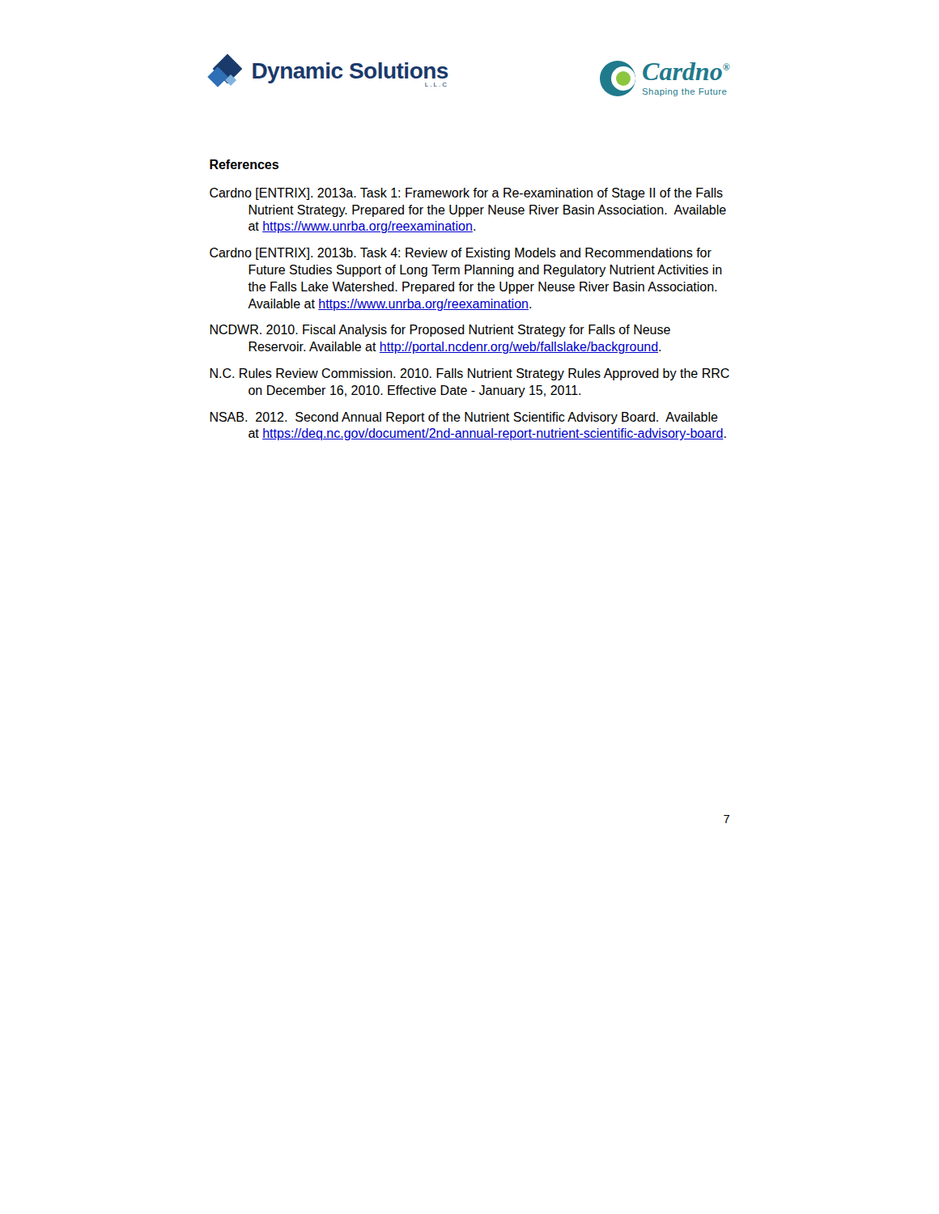Dynamic Solutions
L.L.C
Cardno®
Shaping the Future
References
Cardno [ENTRIX]. 2013a. Task 1: Framework for a Re-examination of Stage II of the Falls Nutrient Strategy. Prepared for the Upper Neuse River Basin Association. Available at https://www.unrba.org/reexamination.
Cardno [ENTRIX]. 2013b. Task 4: Review of Existing Models and Recommendations for Future Studies Support of Long Term Planning and Regulatory Nutrient Activities in the Falls Lake Watershed. Prepared for the Upper Neuse River Basin Association. Available at https://www.unrba.org/reexamination.
NCDWR. 2010. Fiscal Analysis for Proposed Nutrient Strategy for Falls of Neuse Reservoir. Available at http://portal.ncdenr.org/web/fallslake/background.
N.C. Rules Review Commission. 2010. Falls Nutrient Strategy Rules Approved by the RRC on December 16, 2010. Effective Date - January 15, 2011.
NSAB. 2012. Second Annual Report of the Nutrient Scientific Advisory Board. Available at https://deq.nc.gov/document/2nd-annual-report-nutrient-scientific-advisory-board.
7